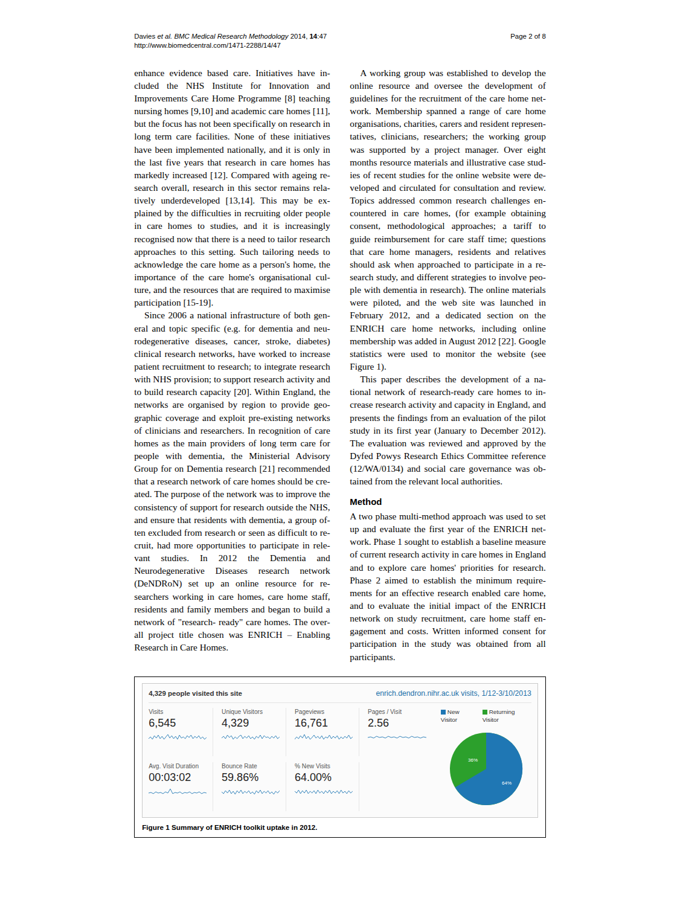Davies et al. BMC Medical Research Methodology 2014, 14:47
http://www.biomedcentral.com/1471-2288/14/47
Page 2 of 8
enhance evidence based care. Initiatives have included the NHS Institute for Innovation and Improvements Care Home Programme [8] teaching nursing homes [9,10] and academic care homes [11], but the focus has not been specifically on research in long term care facilities. None of these initiatives have been implemented nationally, and it is only in the last five years that research in care homes has markedly increased [12]. Compared with ageing research overall, research in this sector remains relatively underdeveloped [13,14]. This may be explained by the difficulties in recruiting older people in care homes to studies, and it is increasingly recognised now that there is a need to tailor research approaches to this setting. Such tailoring needs to acknowledge the care home as a person's home, the importance of the care home's organisational culture, and the resources that are required to maximise participation [15-19].
Since 2006 a national infrastructure of both general and topic specific (e.g. for dementia and neurodegenerative diseases, cancer, stroke, diabetes) clinical research networks, have worked to increase patient recruitment to research; to integrate research with NHS provision; to support research activity and to build research capacity [20]. Within England, the networks are organised by region to provide geographic coverage and exploit pre-existing networks of clinicians and researchers. In recognition of care homes as the main providers of long term care for people with dementia, the Ministerial Advisory Group for on Dementia research [21] recommended that a research network of care homes should be created. The purpose of the network was to improve the consistency of support for research outside the NHS, and ensure that residents with dementia, a group often excluded from research or seen as difficult to recruit, had more opportunities to participate in relevant studies. In 2012 the Dementia and Neurodegenerative Diseases research network (DeNDRoN) set up an online resource for researchers working in care homes, care home staff, residents and family members and began to build a network of "research- ready" care homes. The overall project title chosen was ENRICH – Enabling Research in Care Homes.
A working group was established to develop the online resource and oversee the development of guidelines for the recruitment of the care home network. Membership spanned a range of care home organisations, charities, carers and resident representatives, clinicians, researchers; the working group was supported by a project manager. Over eight months resource materials and illustrative case studies of recent studies for the online website were developed and circulated for consultation and review. Topics addressed common research challenges encountered in care homes, (for example obtaining consent, methodological approaches; a tariff to guide reimbursement for care staff time; questions that care home managers, residents and relatives should ask when approached to participate in a research study, and different strategies to involve people with dementia in research). The online materials were piloted, and the web site was launched in February 2012, and a dedicated section on the ENRICH care home networks, including online membership was added in August 2012 [22]. Google statistics were used to monitor the website (see Figure 1).
This paper describes the development of a national network of research-ready care homes to increase research activity and capacity in England, and presents the findings from an evaluation of the pilot study in its first year (January to December 2012). The evaluation was reviewed and approved by the Dyfed Powys Research Ethics Committee reference (12/WA/0134) and social care governance was obtained from the relevant local authorities.
Method
A two phase multi-method approach was used to set up and evaluate the first year of the ENRICH network. Phase 1 sought to establish a baseline measure of current research activity in care homes in England and to explore care homes' priorities for research. Phase 2 aimed to establish the minimum requirements for an effective research enabled care home, and to evaluate the initial impact of the ENRICH network on study recruitment, care home staff engagement and costs. Written informed consent for participation in the study was obtained from all participants.
4,329 people visited this site
enrich.dendron.nihr.ac.uk visits, 1/12-3/10/2013
Visits
6,545
Unique Visitors
4,329
Pageviews
16,761
Pages / Visit
2.56
Avg. Visit Duration
00:03:02
Bounce Rate
59.86%
% New Visits
64.00%
New Visitor Returning Visitor
36% 64%
Figure 1 Summary of ENRICH toolkit uptake in 2012.